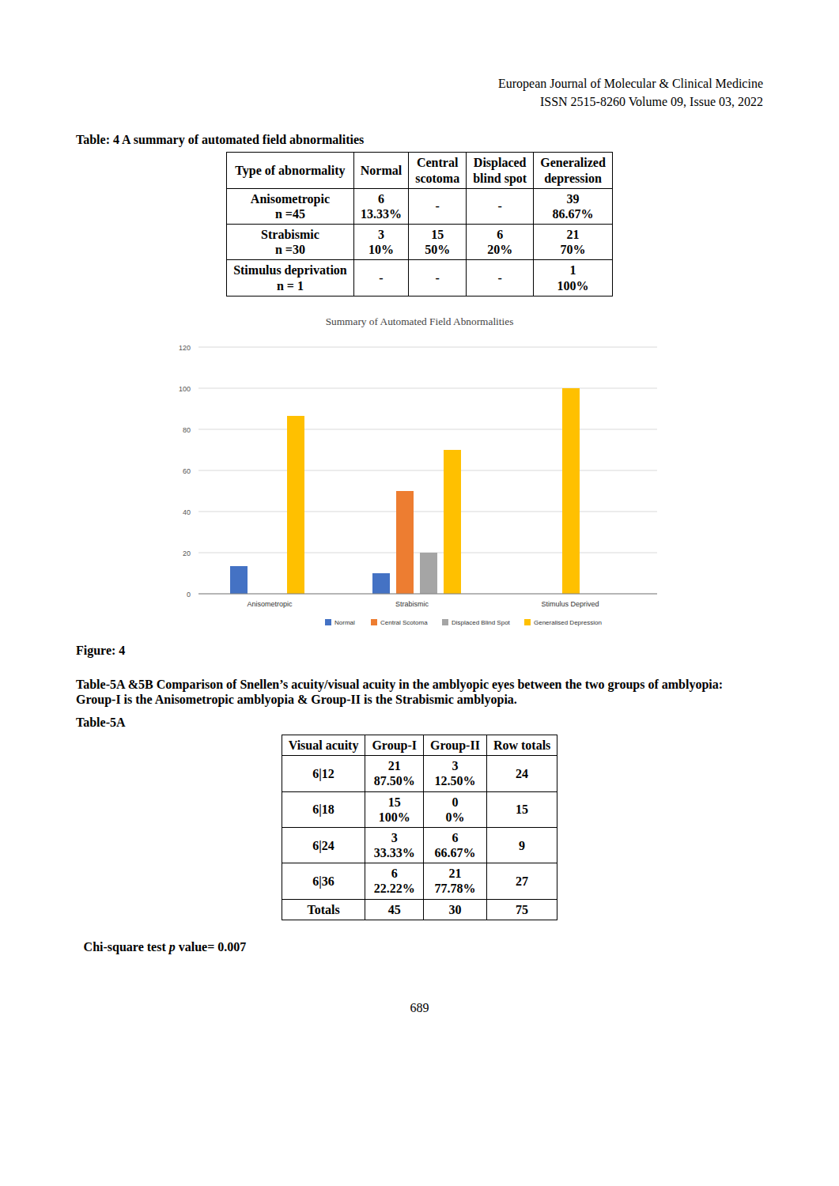European Journal of Molecular & Clinical Medicine
ISSN 2515-8260 Volume 09, Issue 03, 2022
Table: 4 A summary of automated field abnormalities
| Type of abnormality | Normal | Central scotoma | Displaced blind spot | Generalized depression |
| --- | --- | --- | --- | --- |
| Anisometropic n =45 | 6 13.33% | - | - | 39 86.67% |
| Strabismic n =30 | 3 10% | 15 50% | 6 20% | 21 70% |
| Stimulus deprivation n = 1 | - | - | - | 1 100% |
Summary of Automated Field Abnormalities
120 100 80 60 40 20 0 Anisometropic Strabismic Stimulus Deprived Normal Central Scotoma Displaced Blind Spot Generalised Depression
Figure: 4
Table-5A &5B Comparison of Snellen’s acuity/visual acuity in the amblyopic eyes between the two groups of amblyopia: Group-I is the Anisometropic amblyopia & Group-II is the Strabismic amblyopia.
Table-5A
| Visual acuity | Group-I | Group-II | Row totals |
| --- | --- | --- | --- |
| 6/12 | 21 87.50% | 3 12.50% | 24 |
| 6/18 | 15 100% | 0 0% | 15 |
| 6/24 | 3 33.33% | 6 66.67% | 9 |
| 6/36 | 6 22.22% | 21 77.78% | 27 |
| Totals | 45 | 30 | 75 |
Chi-square test p value= 0.007
689